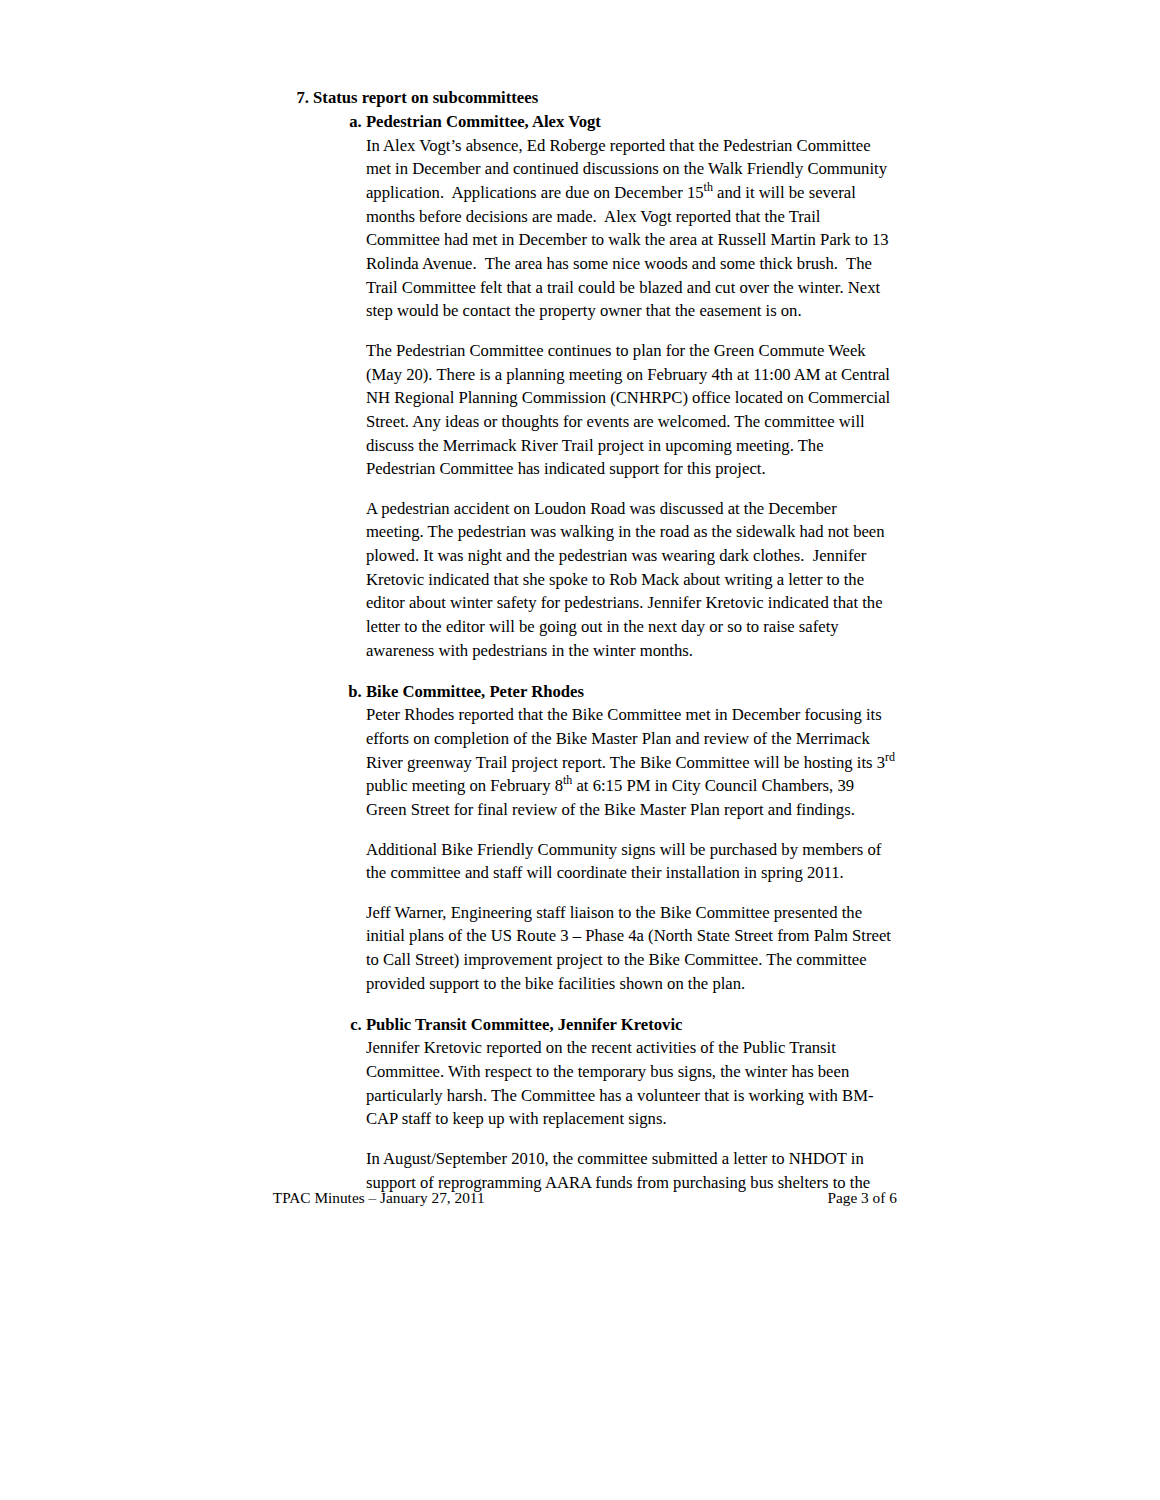Status report on subcommittees
Pedestrian Committee, Alex Vogt
In Alex Vogt’s absence, Ed Roberge reported that the Pedestrian Committee met in December and continued discussions on the Walk Friendly Community application. Applications are due on December 15th and it will be several months before decisions are made. Alex Vogt reported that the Trail Committee had met in December to walk the area at Russell Martin Park to 13 Rolinda Avenue. The area has some nice woods and some thick brush. The Trail Committee felt that a trail could be blazed and cut over the winter. Next step would be contact the property owner that the easement is on.
The Pedestrian Committee continues to plan for the Green Commute Week (May 20). There is a planning meeting on February 4th at 11:00 AM at Central NH Regional Planning Commission (CNHRPC) office located on Commercial Street. Any ideas or thoughts for events are welcomed. The committee will discuss the Merrimack River Trail project in upcoming meeting. The Pedestrian Committee has indicated support for this project.
A pedestrian accident on Loudon Road was discussed at the December meeting. The pedestrian was walking in the road as the sidewalk had not been plowed. It was night and the pedestrian was wearing dark clothes. Jennifer Kretovic indicated that she spoke to Rob Mack about writing a letter to the editor about winter safety for pedestrians. Jennifer Kretovic indicated that the letter to the editor will be going out in the next day or so to raise safety awareness with pedestrians in the winter months.
Bike Committee, Peter Rhodes
Peter Rhodes reported that the Bike Committee met in December focusing its efforts on completion of the Bike Master Plan and review of the Merrimack River greenway Trail project report. The Bike Committee will be hosting its 3rd public meeting on February 8th at 6:15 PM in City Council Chambers, 39 Green Street for final review of the Bike Master Plan report and findings.
Additional Bike Friendly Community signs will be purchased by members of the committee and staff will coordinate their installation in spring 2011.
Jeff Warner, Engineering staff liaison to the Bike Committee presented the initial plans of the US Route 3 – Phase 4a (North State Street from Palm Street to Call Street) improvement project to the Bike Committee. The committee provided support to the bike facilities shown on the plan.
Public Transit Committee, Jennifer Kretovic
Jennifer Kretovic reported on the recent activities of the Public Transit Committee. With respect to the temporary bus signs, the winter has been particularly harsh. The Committee has a volunteer that is working with BM-CAP staff to keep up with replacement signs.
In August/September 2010, the committee submitted a letter to NHDOT in support of reprogramming AARA funds from purchasing bus shelters to the
TPAC Minutes – January 27, 2011 Page 3 of 6